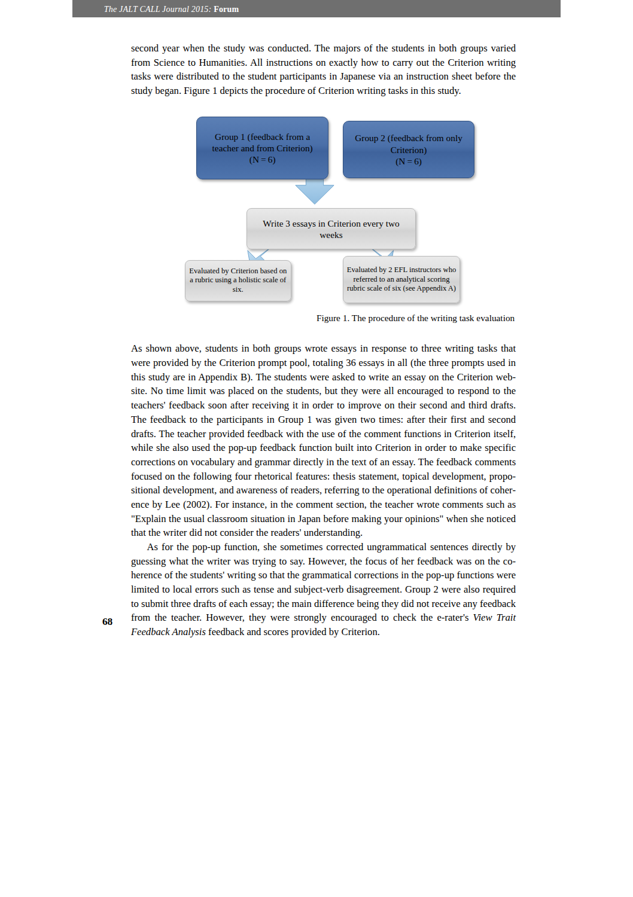The JALT CALL Journal 2015: Forum
second year when the study was conducted. The majors of the students in both groups varied from Science to Humanities. All instructions on exactly how to carry out the Criterion writing tasks were distributed to the student participants in Japanese via an instruction sheet before the study began. Figure 1 depicts the procedure of Criterion writing tasks in this study.
Group 1 (feedback from a teacher and from Criterion)
(N = 6)
Group 2 (feedback from only Criterion)
(N = 6)
Write 3 essays in Criterion every two weeks
Evaluated by Criterion based on a rubric using a holistic scale of six.
Evaluated by 2 EFL instructors who referred to an analytical scoring rubric scale of six (see Appendix A)
Figure 1. The procedure of the writing task evaluation
As shown above, students in both groups wrote essays in response to three writing tasks that were provided by the Criterion prompt pool, totaling 36 essays in all (the three prompts used in this study are in Appendix B). The students were asked to write an essay on the Criterion website. No time limit was placed on the students, but they were all encouraged to respond to the teachers' feedback soon after receiving it in order to improve on their second and third drafts. The feedback to the participants in Group 1 was given two times: after their first and second drafts. The teacher provided feedback with the use of the comment functions in Criterion itself, while she also used the pop-up feedback function built into Criterion in order to make specific corrections on vocabulary and grammar directly in the text of an essay. The feedback comments focused on the following four rhetorical features: thesis statement, topical development, propositional development, and awareness of readers, referring to the operational definitions of coherence by Lee (2002). For instance, in the comment section, the teacher wrote comments such as "Explain the usual classroom situation in Japan before making your opinions" when she noticed that the writer did not consider the readers' understanding.
As for the pop-up function, she sometimes corrected ungrammatical sentences directly by guessing what the writer was trying to say. However, the focus of her feedback was on the coherence of the students' writing so that the grammatical corrections in the pop-up functions were limited to local errors such as tense and subject-verb disagreement. Group 2 were also required to submit three drafts of each essay; the main difference being they did not receive any feedback from the teacher. However, they were strongly encouraged to check the e-rater's View Trait Feedback Analysis feedback and scores provided by Criterion.
68